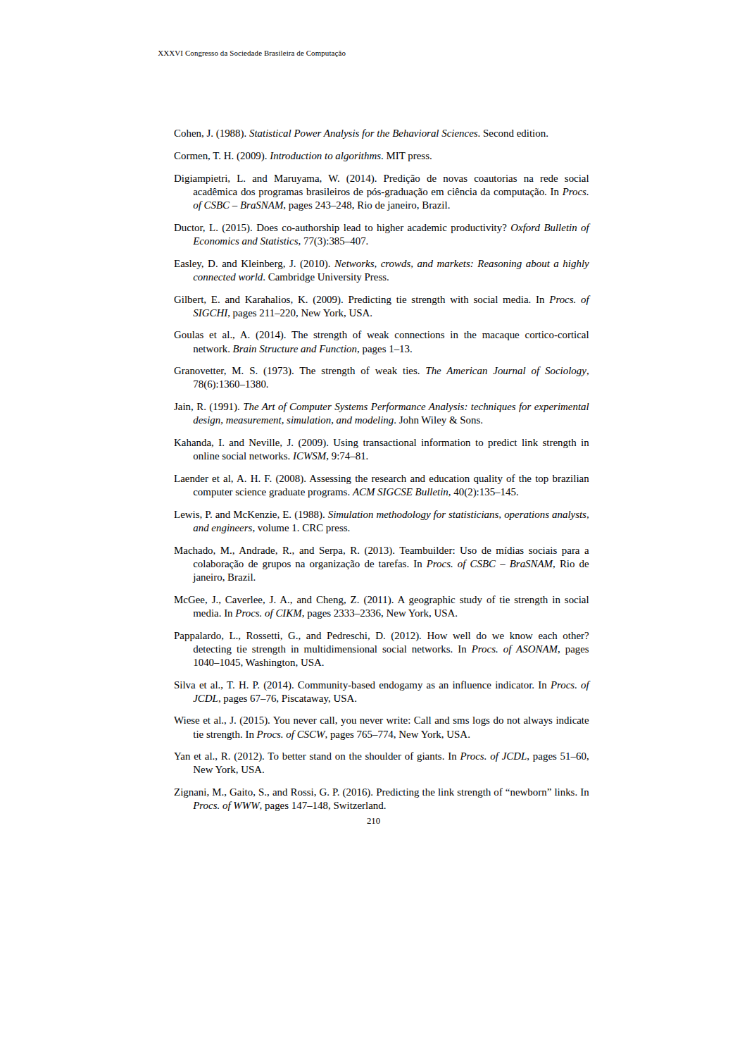XXXVI Congresso da Sociedade Brasileira de Computação
Cohen, J. (1988). Statistical Power Analysis for the Behavioral Sciences. Second edition.
Cormen, T. H. (2009). Introduction to algorithms. MIT press.
Digiampietri, L. and Maruyama, W. (2014). Predição de novas coautorias na rede social acadêmica dos programas brasileiros de pós-graduação em ciência da computação. In Procs. of CSBC – BraSNAM, pages 243–248, Rio de janeiro, Brazil.
Ductor, L. (2015). Does co-authorship lead to higher academic productivity? Oxford Bulletin of Economics and Statistics, 77(3):385–407.
Easley, D. and Kleinberg, J. (2010). Networks, crowds, and markets: Reasoning about a highly connected world. Cambridge University Press.
Gilbert, E. and Karahalios, K. (2009). Predicting tie strength with social media. In Procs. of SIGCHI, pages 211–220, New York, USA.
Goulas et al., A. (2014). The strength of weak connections in the macaque cortico-cortical network. Brain Structure and Function, pages 1–13.
Granovetter, M. S. (1973). The strength of weak ties. The American Journal of Sociology, 78(6):1360–1380.
Jain, R. (1991). The Art of Computer Systems Performance Analysis: techniques for experimental design, measurement, simulation, and modeling. John Wiley & Sons.
Kahanda, I. and Neville, J. (2009). Using transactional information to predict link strength in online social networks. ICWSM, 9:74–81.
Laender et al, A. H. F. (2008). Assessing the research and education quality of the top brazilian computer science graduate programs. ACM SIGCSE Bulletin, 40(2):135–145.
Lewis, P. and McKenzie, E. (1988). Simulation methodology for statisticians, operations analysts, and engineers, volume 1. CRC press.
Machado, M., Andrade, R., and Serpa, R. (2013). Teambuilder: Uso de mídias sociais para a colaboração de grupos na organização de tarefas. In Procs. of CSBC – BraSNAM, Rio de janeiro, Brazil.
McGee, J., Caverlee, J. A., and Cheng, Z. (2011). A geographic study of tie strength in social media. In Procs. of CIKM, pages 2333–2336, New York, USA.
Pappalardo, L., Rossetti, G., and Pedreschi, D. (2012). How well do we know each other? detecting tie strength in multidimensional social networks. In Procs. of ASONAM, pages 1040–1045, Washington, USA.
Silva et al., T. H. P. (2014). Community-based endogamy as an influence indicator. In Procs. of JCDL, pages 67–76, Piscataway, USA.
Wiese et al., J. (2015). You never call, you never write: Call and sms logs do not always indicate tie strength. In Procs. of CSCW, pages 765–774, New York, USA.
Yan et al., R. (2012). To better stand on the shoulder of giants. In Procs. of JCDL, pages 51–60, New York, USA.
Zignani, M., Gaito, S., and Rossi, G. P. (2016). Predicting the link strength of “newborn” links. In Procs. of WWW, pages 147–148, Switzerland.
210